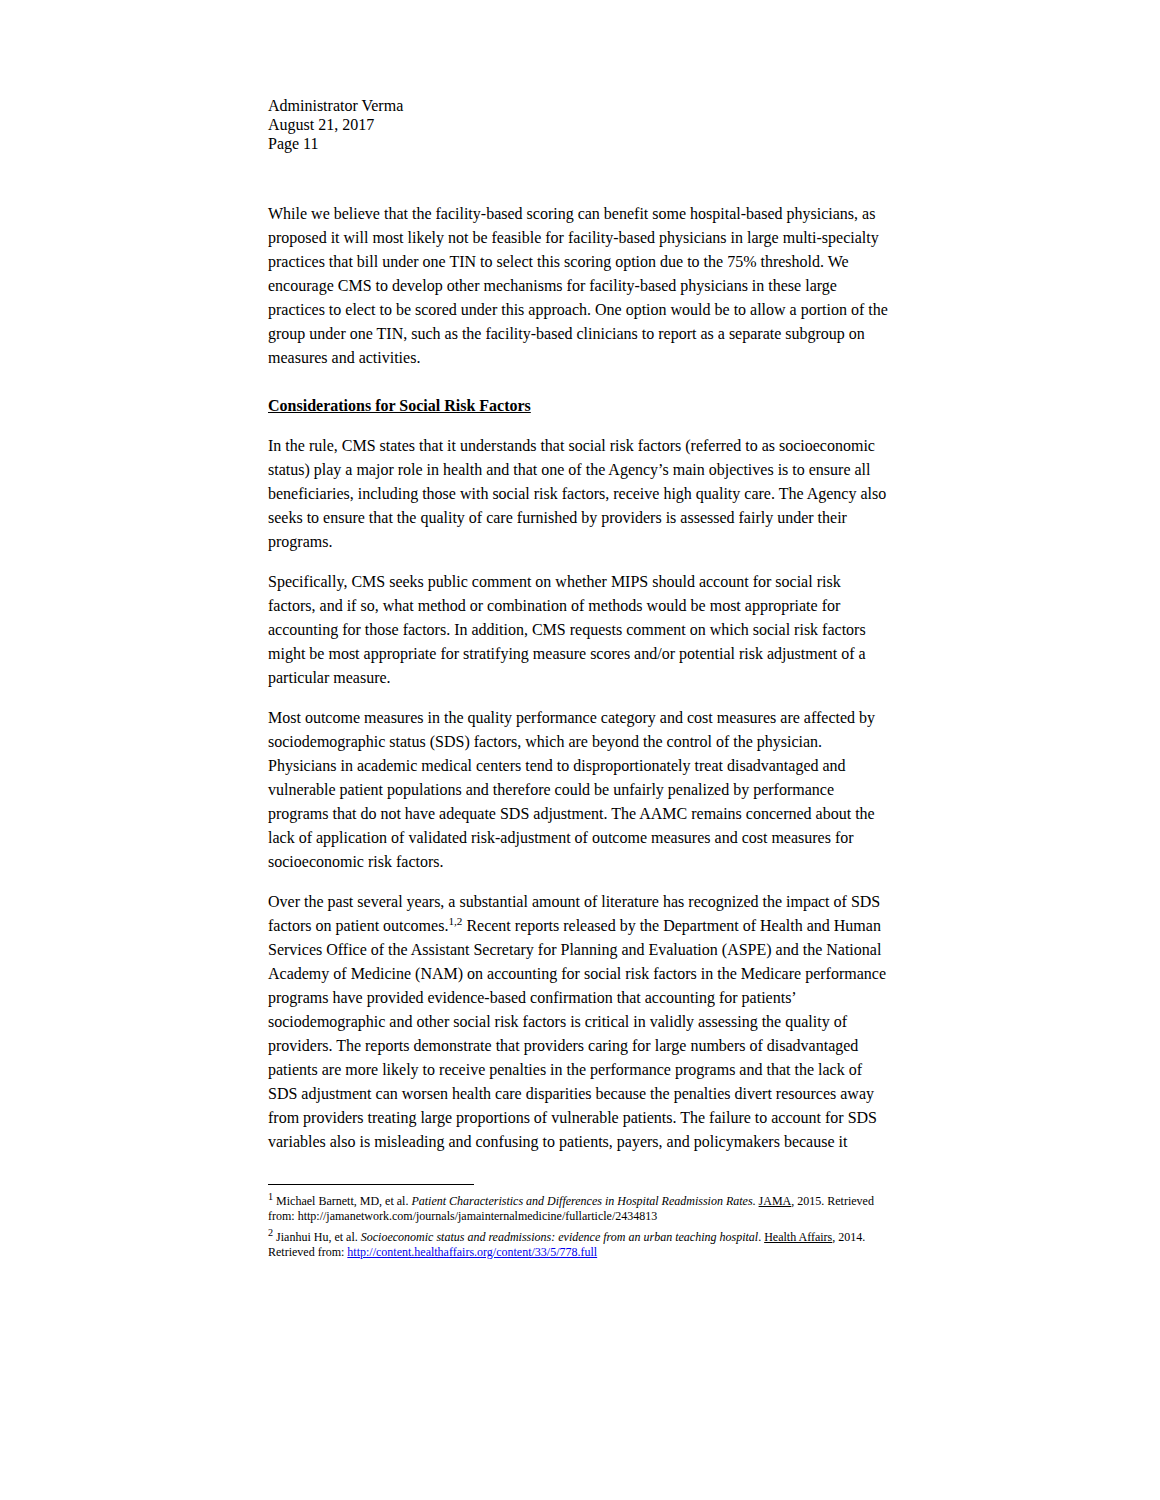Administrator Verma
August 21, 2017
Page 11
While we believe that the facility-based scoring can benefit some hospital-based physicians, as proposed it will most likely not be feasible for facility-based physicians in large multi-specialty practices that bill under one TIN to select this scoring option due to the 75% threshold. We encourage CMS to develop other mechanisms for facility-based physicians in these large practices to elect to be scored under this approach. One option would be to allow a portion of the group under one TIN, such as the facility-based clinicians to report as a separate subgroup on measures and activities.
Considerations for Social Risk Factors
In the rule, CMS states that it understands that social risk factors (referred to as socioeconomic status) play a major role in health and that one of the Agency’s main objectives is to ensure all beneficiaries, including those with social risk factors, receive high quality care. The Agency also seeks to ensure that the quality of care furnished by providers is assessed fairly under their programs.
Specifically, CMS seeks public comment on whether MIPS should account for social risk factors, and if so, what method or combination of methods would be most appropriate for accounting for those factors. In addition, CMS requests comment on which social risk factors might be most appropriate for stratifying measure scores and/or potential risk adjustment of a particular measure.
Most outcome measures in the quality performance category and cost measures are affected by sociodemographic status (SDS) factors, which are beyond the control of the physician. Physicians in academic medical centers tend to disproportionately treat disadvantaged and vulnerable patient populations and therefore could be unfairly penalized by performance programs that do not have adequate SDS adjustment. The AAMC remains concerned about the lack of application of validated risk-adjustment of outcome measures and cost measures for socioeconomic risk factors.
Over the past several years, a substantial amount of literature has recognized the impact of SDS factors on patient outcomes.1,2 Recent reports released by the Department of Health and Human Services Office of the Assistant Secretary for Planning and Evaluation (ASPE) and the National Academy of Medicine (NAM) on accounting for social risk factors in the Medicare performance programs have provided evidence-based confirmation that accounting for patients’ sociodemographic and other social risk factors is critical in validly assessing the quality of providers. The reports demonstrate that providers caring for large numbers of disadvantaged patients are more likely to receive penalties in the performance programs and that the lack of SDS adjustment can worsen health care disparities because the penalties divert resources away from providers treating large proportions of vulnerable patients. The failure to account for SDS variables also is misleading and confusing to patients, payers, and policymakers because it
1 Michael Barnett, MD, et al. Patient Characteristics and Differences in Hospital Readmission Rates. JAMA, 2015. Retrieved from: http://jamanetwork.com/journals/jamainternalmedicine/fullarticle/2434813
2 Jianhui Hu, et al. Socioeconomic status and readmissions: evidence from an urban teaching hospital. Health Affairs, 2014. Retrieved from: http://content.healthaffairs.org/content/33/5/778.full